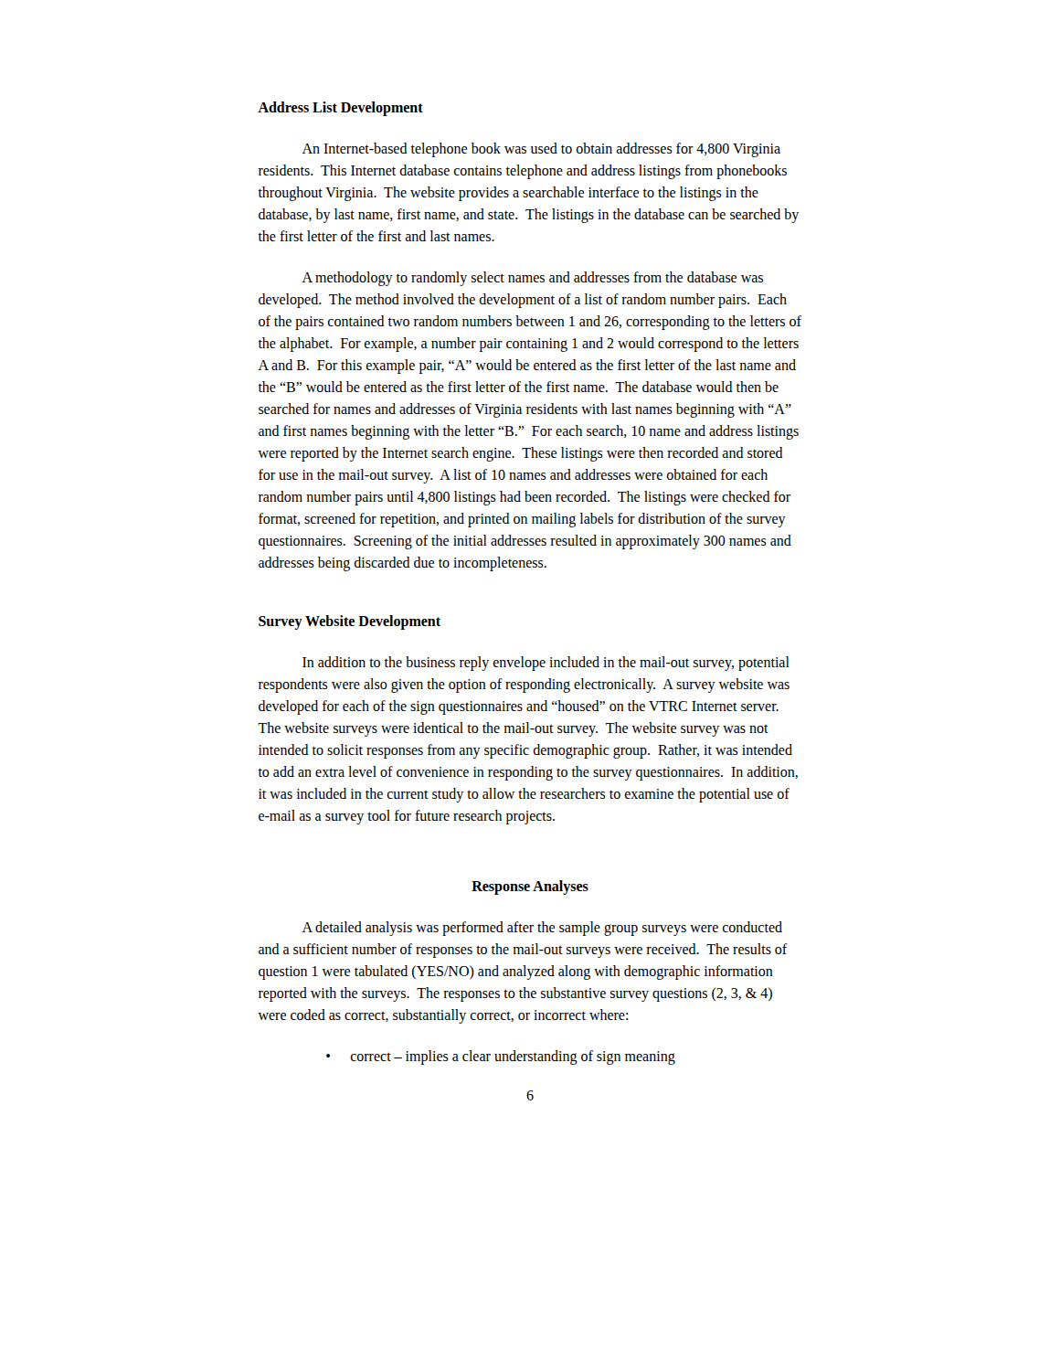Address List Development
An Internet-based telephone book was used to obtain addresses for 4,800 Virginia residents. This Internet database contains telephone and address listings from phonebooks throughout Virginia. The website provides a searchable interface to the listings in the database, by last name, first name, and state. The listings in the database can be searched by the first letter of the first and last names.
A methodology to randomly select names and addresses from the database was developed. The method involved the development of a list of random number pairs. Each of the pairs contained two random numbers between 1 and 26, corresponding to the letters of the alphabet. For example, a number pair containing 1 and 2 would correspond to the letters A and B. For this example pair, “A” would be entered as the first letter of the last name and the “B” would be entered as the first letter of the first name. The database would then be searched for names and addresses of Virginia residents with last names beginning with “A” and first names beginning with the letter “B.” For each search, 10 name and address listings were reported by the Internet search engine. These listings were then recorded and stored for use in the mail-out survey. A list of 10 names and addresses were obtained for each random number pairs until 4,800 listings had been recorded. The listings were checked for format, screened for repetition, and printed on mailing labels for distribution of the survey questionnaires. Screening of the initial addresses resulted in approximately 300 names and addresses being discarded due to incompleteness.
Survey Website Development
In addition to the business reply envelope included in the mail-out survey, potential respondents were also given the option of responding electronically. A survey website was developed for each of the sign questionnaires and “housed” on the VTRC Internet server. The website surveys were identical to the mail-out survey. The website survey was not intended to solicit responses from any specific demographic group. Rather, it was intended to add an extra level of convenience in responding to the survey questionnaires. In addition, it was included in the current study to allow the researchers to examine the potential use of e-mail as a survey tool for future research projects.
Response Analyses
A detailed analysis was performed after the sample group surveys were conducted and a sufficient number of responses to the mail-out surveys were received. The results of question 1 were tabulated (YES/NO) and analyzed along with demographic information reported with the surveys. The responses to the substantive survey questions (2, 3, & 4) were coded as correct, substantially correct, or incorrect where:
correct – implies a clear understanding of sign meaning
6